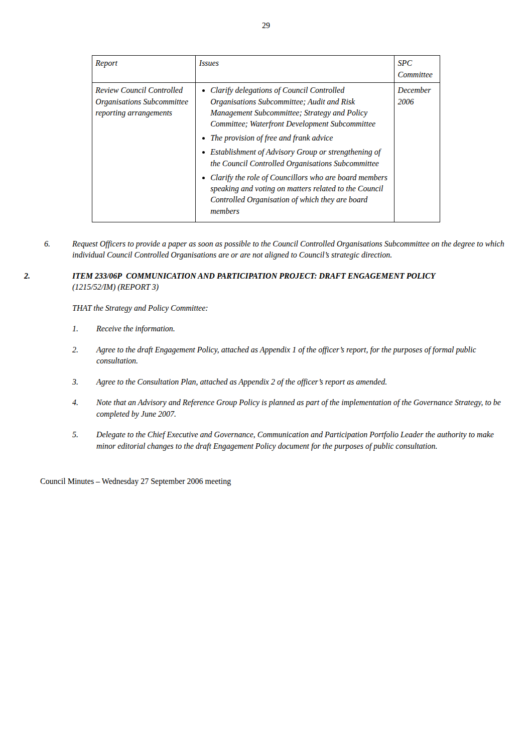29
| Report | Issues | SPC Committee |
| --- | --- | --- |
| Review Council Controlled Organisations Subcommittee reporting arrangements | Clarify delegations of Council Controlled Organisations Subcommittee; Audit and Risk Management Subcommittee; Strategy and Policy Committee; Waterfront Development Subcommittee The provision of free and frank advice Establishment of Advisory Group or strengthening of the Council Controlled Organisations Subcommittee Clarify the role of Councillors who are board members speaking and voting on matters related to the Council Controlled Organisation of which they are board members | December 2006 |
6.
Request Officers to provide a paper as soon as possible to the Council Controlled Organisations Subcommittee on the degree to which individual Council Controlled Organisations are or are not aligned to Council’s strategic direction.
2.
ITEM 233/06P COMMUNICATION AND PARTICIPATION PROJECT: DRAFT ENGAGEMENT POLICY
(1215/52/IM) (REPORT 3)
THAT the Strategy and Policy Committee:
1.
Receive the information.
2.
Agree to the draft Engagement Policy, attached as Appendix 1 of the officer’s report, for the purposes of formal public consultation.
3.
Agree to the Consultation Plan, attached as Appendix 2 of the officer’s report as amended.
4.
Note that an Advisory and Reference Group Policy is planned as part of the implementation of the Governance Strategy, to be completed by June 2007.
5.
Delegate to the Chief Executive and Governance, Communication and Participation Portfolio Leader the authority to make minor editorial changes to the draft Engagement Policy document for the purposes of public consultation.
Council Minutes – Wednesday 27 September 2006 meeting